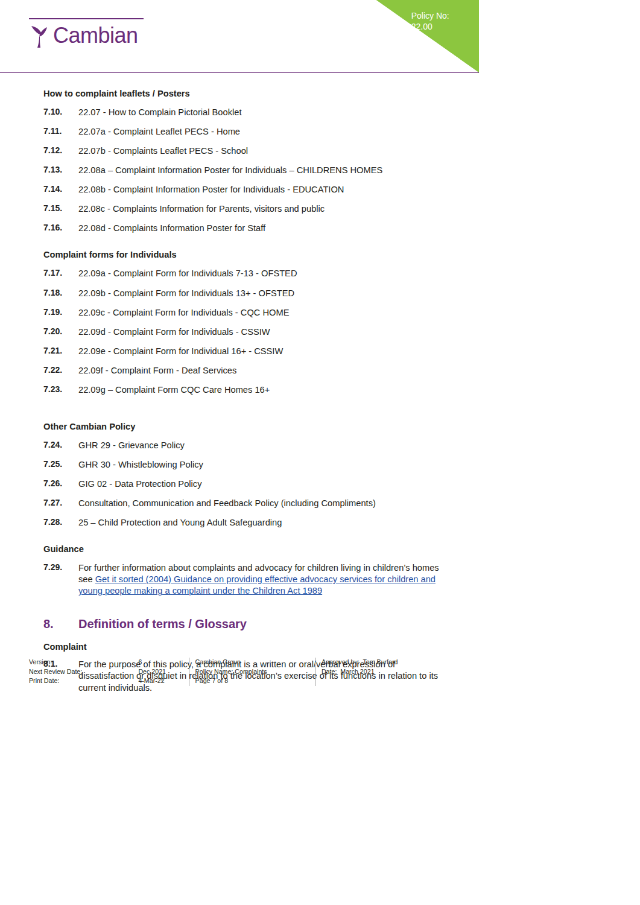Cambian
Policy No:
22.00
How to complaint leaflets / Posters
7.10.
22.07 - How to Complain Pictorial Booklet
7.11.
22.07a - Complaint Leaflet PECS - Home
7.12.
22.07b - Complaints Leaflet PECS - School
7.13.
22.08a – Complaint Information Poster for Individuals – CHILDRENS HOMES
7.14.
22.08b - Complaint Information Poster for Individuals - EDUCATION
7.15.
22.08c - Complaints Information for Parents, visitors and public
7.16.
22.08d - Complaints Information Poster for Staff
Complaint forms for Individuals
7.17.
22.09a - Complaint Form for Individuals 7-13 - OFSTED
7.18.
22.09b - Complaint Form for Individuals 13+ - OFSTED
7.19.
22.09c - Complaint Form for Individuals - CQC HOME
7.20.
22.09d - Complaint Form for Individuals - CSSIW
7.21.
22.09e - Complaint Form for Individual 16+ - CSSIW
7.22.
22.09f - Complaint Form - Deaf Services
7.23.
22.09g – Complaint Form CQC Care Homes 16+
Other Cambian Policy
7.24.
GHR 29 - Grievance Policy
7.25.
GHR 30 - Whistleblowing Policy
7.26.
GIG 02 - Data Protection Policy
7.27.
Consultation, Communication and Feedback Policy (including Compliments)
7.28.
25 – Child Protection and Young Adult Safeguarding
Guidance
7.29.
For further information about complaints and advocacy for children living in children’s homes see Get it sorted (2004) Guidance on providing effective advocacy services for children and young people making a complaint under the Children Act 1989
8.
Definition of terms / Glossary
Complaint
8.1.
For the purpose of this policy, a complaint is a written or oral/verbal expression of dissatisfaction or disquiet in relation to the location’s exercise of its functions in relation to its current individuals.
| Version: | 6 | Cambian Group | Approved by: Tom Burford |
| Next Review Date: | Dec 2021 | Policy Name: Complaints | Date: March 2021 |
| Print Date: | 4-Mar-22 | Page 7 of 8 | |